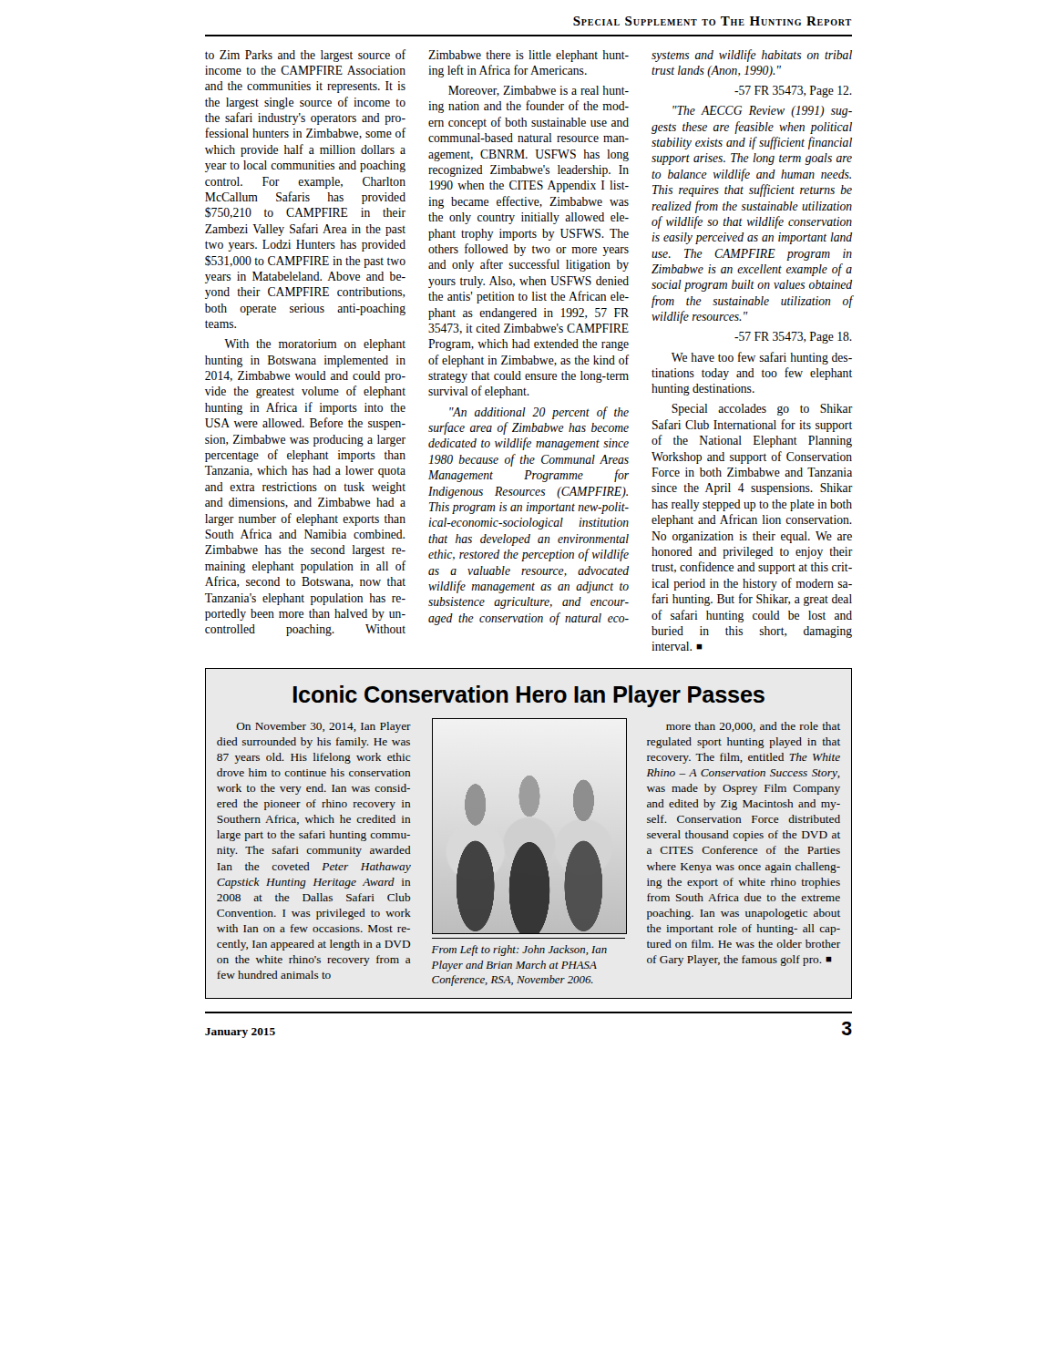Special Supplement to The Hunting Report
to Zim Parks and the largest source of income to the CAMPFIRE Association and the communities it represents. It is the largest single source of income to the safari industry's operators and professional hunters in Zimbabwe, some of which provide half a million dollars a year to local communities and poaching control. For example, Charlton McCallum Safaris has provided $750,210 to CAMPFIRE in their Zambezi Valley Safari Area in the past two years. Lodzi Hunters has provided $531,000 to CAMPFIRE in the past two years in Matabeleland. Above and beyond their CAMPFIRE contributions, both operate serious anti-poaching teams.
With the moratorium on elephant hunting in Botswana implemented in 2014, Zimbabwe would and could provide the greatest volume of elephant hunting in Africa if imports into the USA were allowed. Before the suspension, Zimbabwe was producing a larger percentage of elephant imports than Tanzania, which has had a lower quota and extra restrictions on tusk weight and dimensions, and Zimbabwe had a larger number of elephant exports than South Africa and Namibia combined. Zimbabwe has the second largest remaining elephant population in all of Africa, second to Botswana, now that Tanzania's elephant population has reportedly been more than halved by uncontrolled poaching. Without Zimbabwe there is little elephant hunting left in Africa for Americans.
Moreover, Zimbabwe is a real hunting nation and the founder of the modern concept of both sustainable use and communal-based natural resource management, CBNRM. USFWS has long recognized Zimbabwe's leadership. In 1990 when the CITES Appendix I listing became effective, Zimbabwe was the only country initially allowed elephant trophy imports by USFWS. The others followed by two or more years and only after successful litigation by yours truly. Also, when USFWS denied the antis' petition to list the African elephant as endangered in 1992, 57 FR 35473, it cited Zimbabwe's CAMPFIRE Program, which had extended the range of elephant in Zimbabwe, as the kind of strategy that could ensure the long-term survival of elephant.
"An additional 20 percent of the surface area of Zimbabwe has become dedicated to wildlife management since 1980 because of the Communal Areas Management Programme for Indigenous Resources (CAMPFIRE). This program is an important new-political-economic-sociological institution that has developed an environmental ethic, restored the perception of wildlife as a valuable resource, advocated wildlife management as an adjunct to subsistence agriculture, and encouraged the conservation of natural ecosystems and wildlife habitats on tribal trust lands (Anon, 1990)."
-57 FR 35473, Page 12.
"The AECCG Review (1991) suggests these are feasible when political stability exists and if sufficient financial support arises. The long term goals are to balance wildlife and human needs. This requires that sufficient returns be realized from the sustainable utilization of wildlife so that wildlife conservation is easily perceived as an important land use. The CAMPFIRE program in Zimbabwe is an excellent example of a social program built on values obtained from the sustainable utilization of wildlife resources."
-57 FR 35473, Page 18.
We have too few safari hunting destinations today and too few elephant hunting destinations.
Special accolades go to Shikar Safari Club International for its support of the National Elephant Planning Workshop and support of Conservation Force in both Zimbabwe and Tanzania since the April 4 suspensions. Shikar has really stepped up to the plate in both elephant and African lion conservation. No organization is their equal. We are honored and privileged to enjoy their trust, confidence and support at this critical period in the history of modern safari hunting. But for Shikar, a great deal of safari hunting could be lost and buried in this short, damaging interval.
Iconic Conservation Hero Ian Player Passes
On November 30, 2014, Ian Player died surrounded by his family. He was 87 years old. His lifelong work ethic drove him to continue his conservation work to the very end. Ian was considered the pioneer of rhino recovery in Southern Africa, which he credited in large part to the safari hunting community. The safari community awarded Ian the coveted Peter Hathaway Capstick Hunting Heritage Award in 2008 at the Dallas Safari Club Convention. I was privileged to work with Ian on a few occasions. Most recently, Ian appeared at length in a DVD on the white rhino's recovery from a few hundred animals to
From Left to right: John Jackson, Ian Player and Brian March at PHASA Conference, RSA, November 2006.
more than 20,000, and the role that regulated sport hunting played in that recovery. The film, entitled The White Rhino – A Conservation Success Story, was made by Osprey Film Company and edited by Zig Macintosh and myself. Conservation Force distributed several thousand copies of the DVD at a CITES Conference of the Parties where Kenya was once again challenging the export of white rhino trophies from South Africa due to the extreme poaching. Ian was unapologetic about the important role of hunting- all captured on film. He was the older brother of Gary Player, the famous golf pro.
January 2015
3